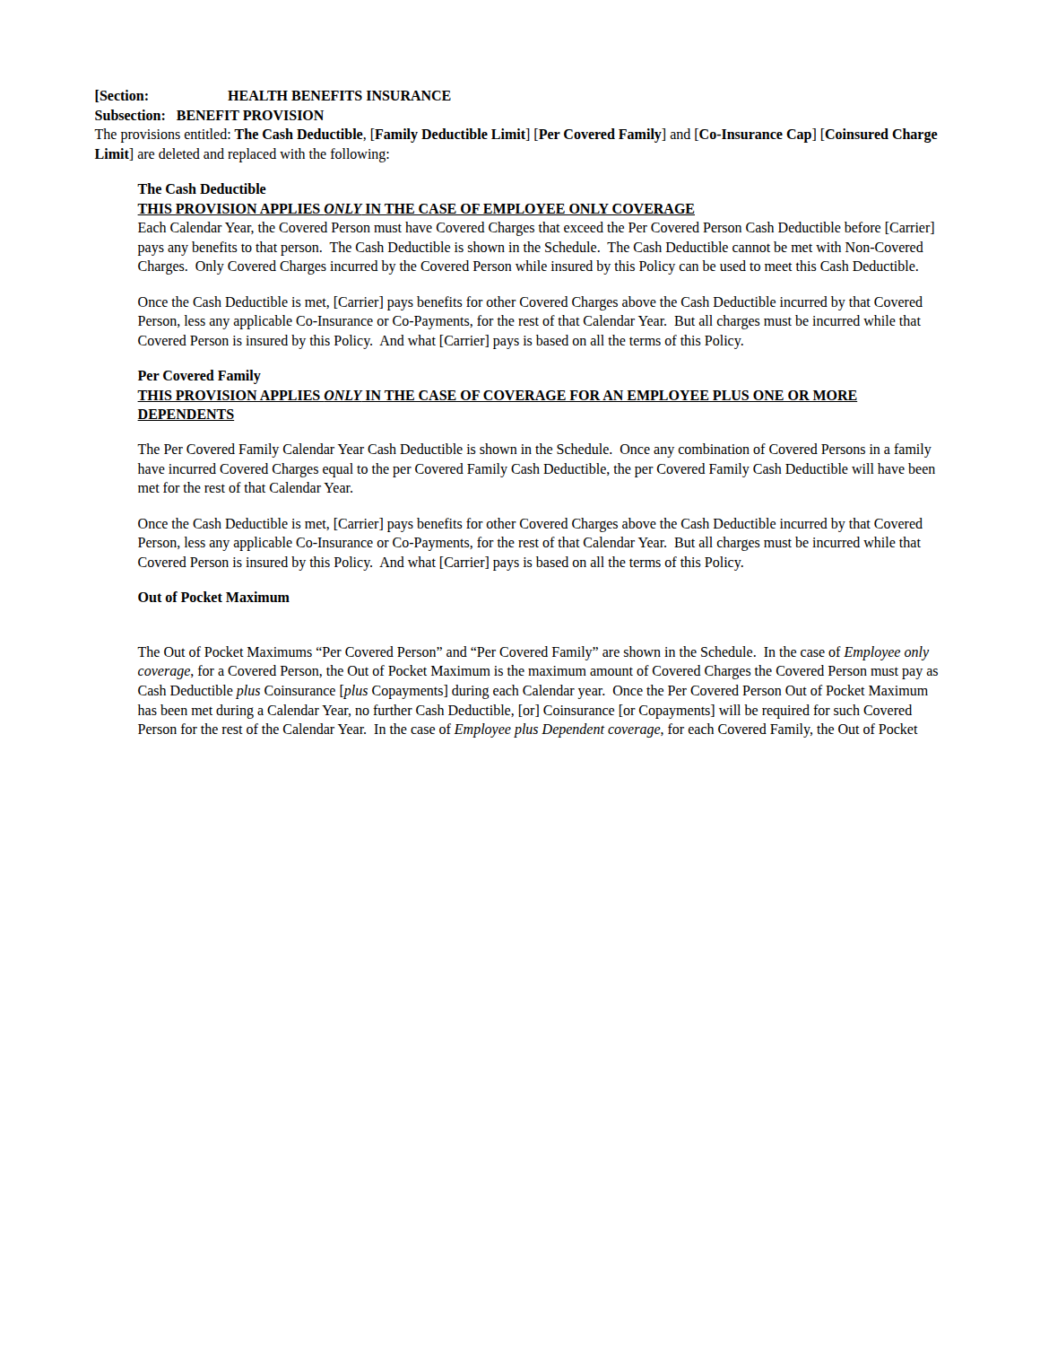[Section: HEALTH BENEFITS INSURANCE
Subsection: BENEFIT PROVISION
The provisions entitled: The Cash Deductible, [Family Deductible Limit] [Per Covered Family] and [Co-Insurance Cap] [Coinsured Charge Limit] are deleted and replaced with the following:
The Cash Deductible
THIS PROVISION APPLIES ONLY IN THE CASE OF EMPLOYEE ONLY COVERAGE
Each Calendar Year, the Covered Person must have Covered Charges that exceed the Per Covered Person Cash Deductible before [Carrier] pays any benefits to that person. The Cash Deductible is shown in the Schedule. The Cash Deductible cannot be met with Non-Covered Charges. Only Covered Charges incurred by the Covered Person while insured by this Policy can be used to meet this Cash Deductible.
Once the Cash Deductible is met, [Carrier] pays benefits for other Covered Charges above the Cash Deductible incurred by that Covered Person, less any applicable Co-Insurance or Co-Payments, for the rest of that Calendar Year. But all charges must be incurred while that Covered Person is insured by this Policy. And what [Carrier] pays is based on all the terms of this Policy.
Per Covered Family
THIS PROVISION APPLIES ONLY IN THE CASE OF COVERAGE FOR AN EMPLOYEE PLUS ONE OR MORE DEPENDENTS
The Per Covered Family Calendar Year Cash Deductible is shown in the Schedule. Once any combination of Covered Persons in a family have incurred Covered Charges equal to the per Covered Family Cash Deductible, the per Covered Family Cash Deductible will have been met for the rest of that Calendar Year.
Once the Cash Deductible is met, [Carrier] pays benefits for other Covered Charges above the Cash Deductible incurred by that Covered Person, less any applicable Co-Insurance or Co-Payments, for the rest of that Calendar Year. But all charges must be incurred while that Covered Person is insured by this Policy. And what [Carrier] pays is based on all the terms of this Policy.
Out of Pocket Maximum
The Out of Pocket Maximums “Per Covered Person” and “Per Covered Family” are shown in the Schedule. In the case of Employee only coverage, for a Covered Person, the Out of Pocket Maximum is the maximum amount of Covered Charges the Covered Person must pay as Cash Deductible plus Coinsurance [plus Copayments] during each Calendar year. Once the Per Covered Person Out of Pocket Maximum has been met during a Calendar Year, no further Cash Deductible, [or] Coinsurance [or Copayments] will be required for such Covered Person for the rest of the Calendar Year. In the case of Employee plus Dependent coverage, for each Covered Family, the Out of Pocket